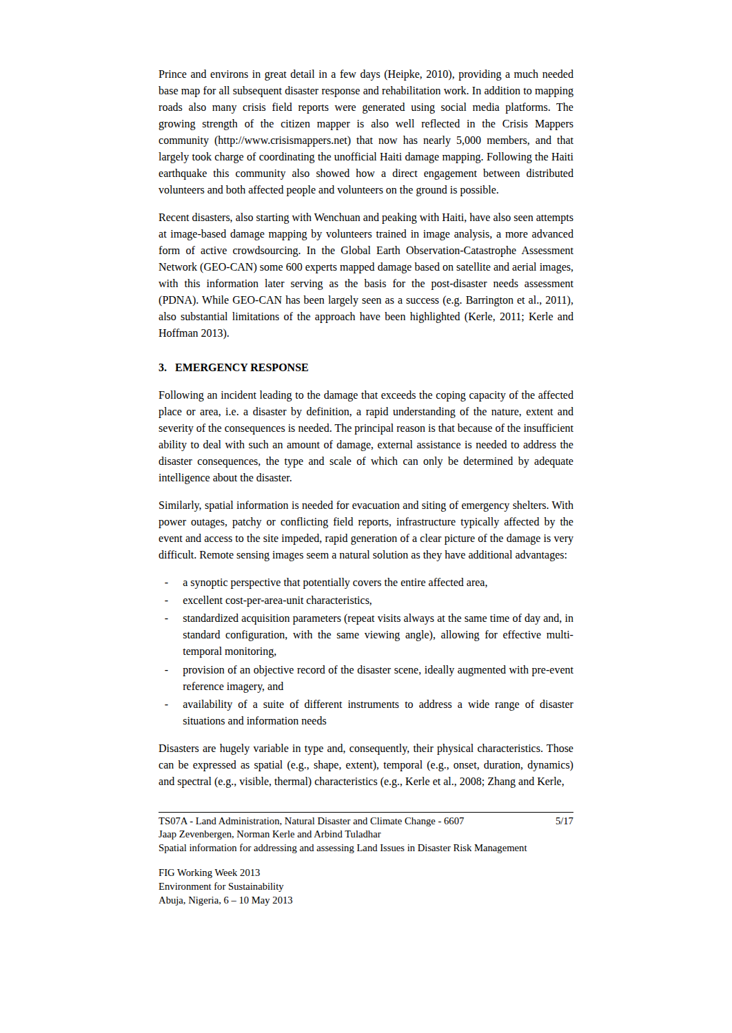Prince and environs in great detail in a few days (Heipke, 2010), providing a much needed base map for all subsequent disaster response and rehabilitation work. In addition to mapping roads also many crisis field reports were generated using social media platforms. The growing strength of the citizen mapper is also well reflected in the Crisis Mappers community (http://www.crisismappers.net) that now has nearly 5,000 members, and that largely took charge of coordinating the unofficial Haiti damage mapping. Following the Haiti earthquake this community also showed how a direct engagement between distributed volunteers and both affected people and volunteers on the ground is possible.
Recent disasters, also starting with Wenchuan and peaking with Haiti, have also seen attempts at image-based damage mapping by volunteers trained in image analysis, a more advanced form of active crowdsourcing. In the Global Earth Observation-Catastrophe Assessment Network (GEO-CAN) some 600 experts mapped damage based on satellite and aerial images, with this information later serving as the basis for the post-disaster needs assessment (PDNA). While GEO-CAN has been largely seen as a success (e.g. Barrington et al., 2011), also substantial limitations of the approach have been highlighted (Kerle, 2011; Kerle and Hoffman 2013).
3. Emergency Response
Following an incident leading to the damage that exceeds the coping capacity of the affected place or area, i.e. a disaster by definition, a rapid understanding of the nature, extent and severity of the consequences is needed. The principal reason is that because of the insufficient ability to deal with such an amount of damage, external assistance is needed to address the disaster consequences, the type and scale of which can only be determined by adequate intelligence about the disaster.
Similarly, spatial information is needed for evacuation and siting of emergency shelters. With power outages, patchy or conflicting field reports, infrastructure typically affected by the event and access to the site impeded, rapid generation of a clear picture of the damage is very difficult. Remote sensing images seem a natural solution as they have additional advantages:
a synoptic perspective that potentially covers the entire affected area,
excellent cost-per-area-unit characteristics,
standardized acquisition parameters (repeat visits always at the same time of day and, in standard configuration, with the same viewing angle), allowing for effective multi-temporal monitoring,
provision of an objective record of the disaster scene, ideally augmented with pre-event reference imagery, and
availability of a suite of different instruments to address a wide range of disaster situations and information needs
Disasters are hugely variable in type and, consequently, their physical characteristics. Those can be expressed as spatial (e.g., shape, extent), temporal (e.g., onset, duration, dynamics) and spectral (e.g., visible, thermal) characteristics (e.g., Kerle et al., 2008; Zhang and Kerle,
5/17
TS07A - Land Administration, Natural Disaster and Climate Change - 6607
Jaap Zevenbergen, Norman Kerle and Arbind Tuladhar
Spatial information for addressing and assessing Land Issues in Disaster Risk Management
FIG Working Week 2013
Environment for Sustainability
Abuja, Nigeria, 6 – 10 May 2013